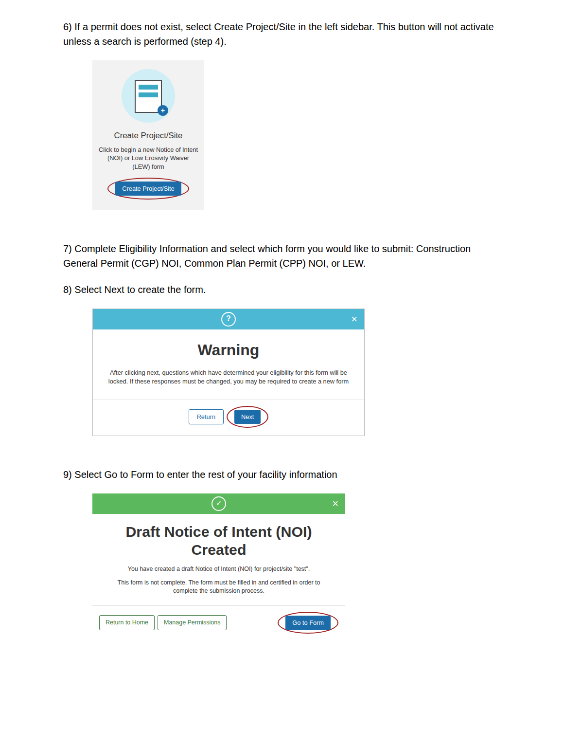6) If a permit does not exist, select Create Project/Site in the left sidebar. This button will not activate unless a search is performed (step 4).
+
Create Project/Site
Click to begin a new Notice of Intent (NOI) or Low Erosivity Waiver (LEW) form
Create Project/Site
7) Complete Eligibility Information and select which form you would like to submit: Construction General Permit (CGP) NOI, Common Plan Permit (CPP) NOI, or LEW.
8) Select Next to create the form.
?
×
Warning
After clicking next, questions which have determined your eligibility for this form will be locked. If these responses must be changed, you may be required to create a new form
Return Next
9) Select Go to Form to enter the rest of your facility information
✓
×
Draft Notice of Intent (NOI)
Created
You have created a draft Notice of Intent (NOI) for project/site "test".
This form is not complete. The form must be filled in and certified in order to complete the submission process.
Return to Home Manage Permissions
Go to Form